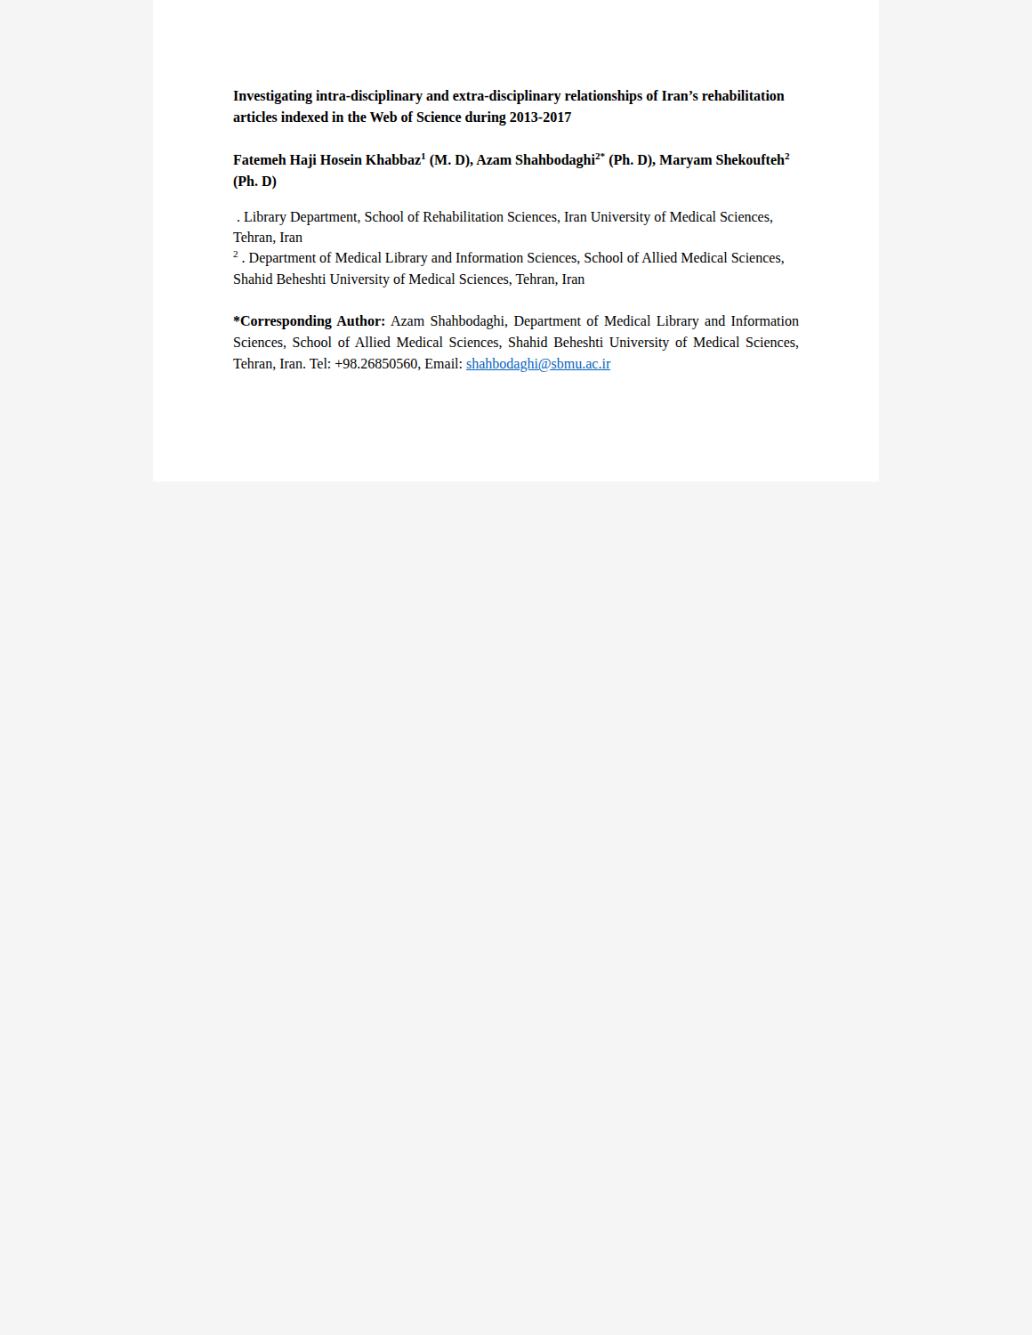Investigating intra-disciplinary and extra-disciplinary relationships of Iran’s rehabilitation articles indexed in the Web of Science during 2013-2017
Fatemeh Haji Hosein Khabbaz1 (M. D), Azam Shahbodaghi2* (Ph. D), Maryam Shekoufteh2 (Ph. D)
. Library Department, School of Rehabilitation Sciences, Iran University of Medical Sciences, Tehran, Iran
2 . Department of Medical Library and Information Sciences, School of Allied Medical Sciences, Shahid Beheshti University of Medical Sciences, Tehran, Iran
*Corresponding Author: Azam Shahbodaghi, Department of Medical Library and Information Sciences, School of Allied Medical Sciences, Shahid Beheshti University of Medical Sciences, Tehran, Iran. Tel: +98.26850560, Email: shahbodaghi@sbmu.ac.ir